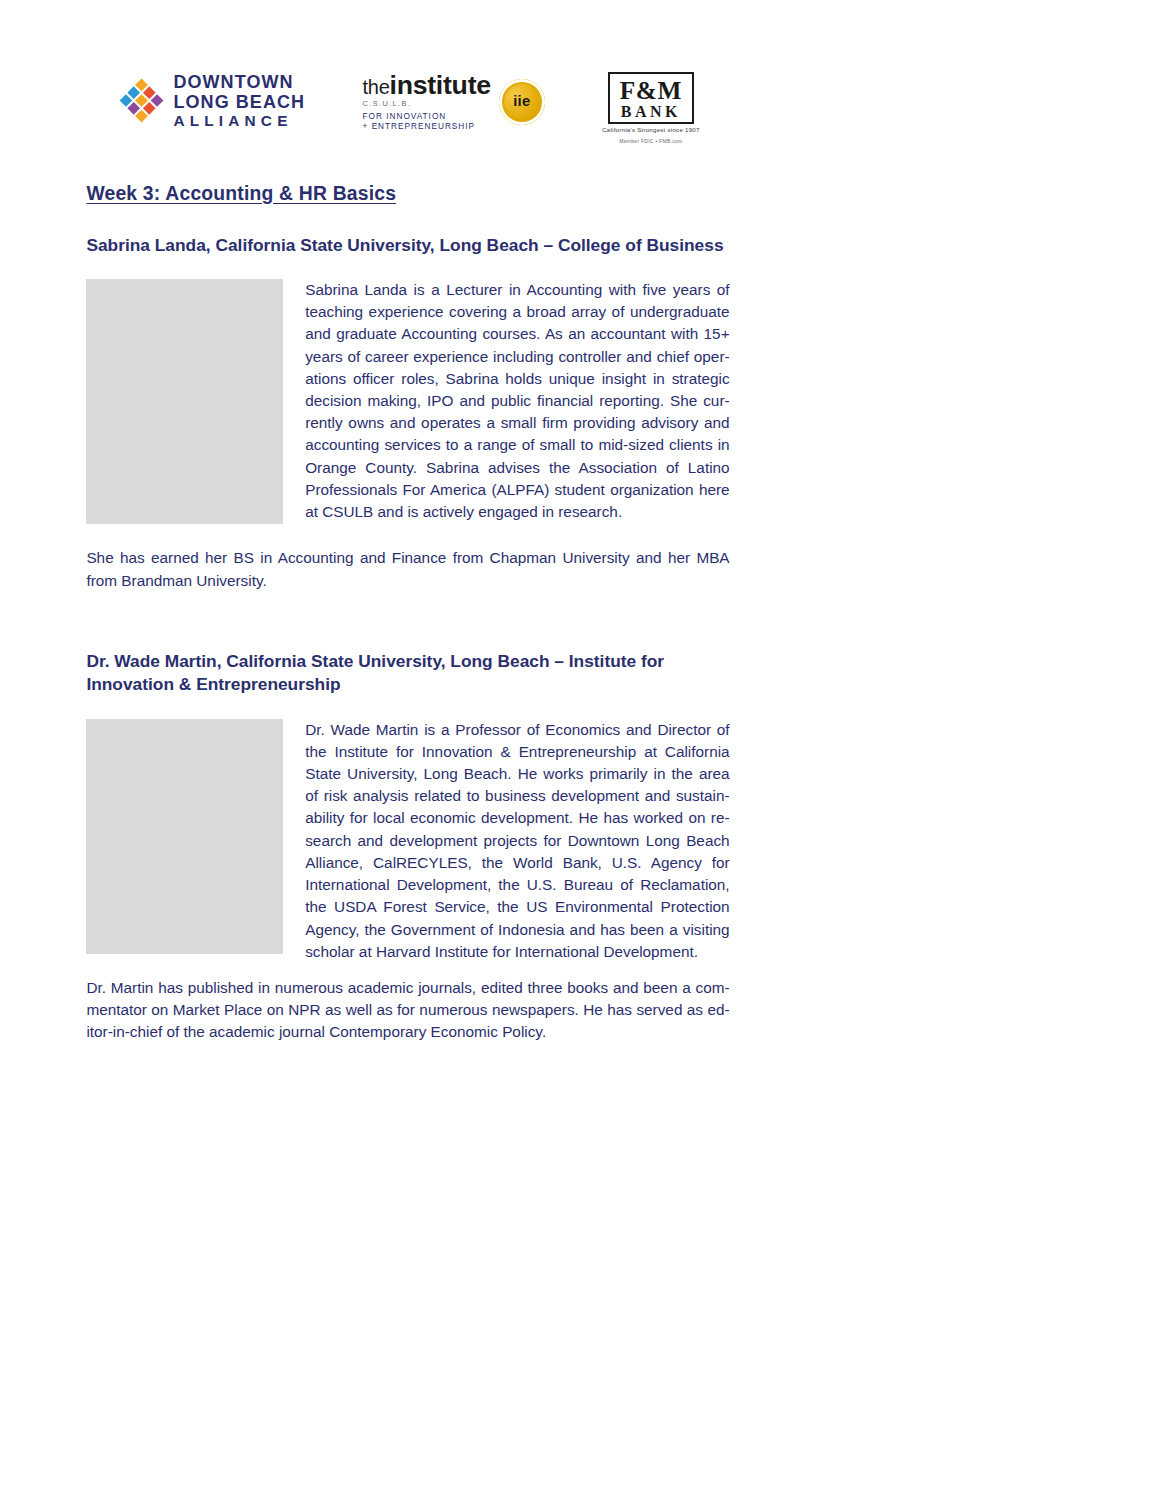Downtown
Long Beach
Alliance
theinstitute
C.S.U.L.B.
For Innovation
+ Entrepreneurship
iie
F&M
BANK
California's Strongest since 1907
Member FDIC • FMB.com
Week 3: Accounting & HR Basics
Sabrina Landa, California State University, Long Beach – College of Business
Sabrina Landa is a Lecturer in Accounting with five years of teaching experience covering a broad array of undergraduate and graduate Accounting courses. As an accountant with 15+ years of career experience including controller and chief operations officer roles, Sabrina holds unique insight in strategic decision making, IPO and public financial reporting. She currently owns and operates a small firm providing advisory and accounting services to a range of small to mid-sized clients in Orange County. Sabrina advises the Association of Latino Professionals For America (ALPFA) student organization here at CSULB and is actively engaged in research.
She has earned her BS in Accounting and Finance from Chapman University and her MBA from Brandman University.
Dr. Wade Martin, California State University, Long Beach – Institute for Innovation & Entrepreneurship
Dr. Wade Martin is a Professor of Economics and Director of the Institute for Innovation & Entrepreneurship at California State University, Long Beach. He works primarily in the area of risk analysis related to business development and sustainability for local economic development. He has worked on research and development projects for Downtown Long Beach Alliance, CalRECYLES, the World Bank, U.S. Agency for International Development, the U.S. Bureau of Reclamation, the USDA Forest Service, the US Environmental Protection Agency, the Government of Indonesia and has been a visiting scholar at Harvard Institute for International Development.
Dr. Martin has published in numerous academic journals, edited three books and been a commentator on Market Place on NPR as well as for numerous newspapers. He has served as editor-in-chief of the academic journal Contemporary Economic Policy.